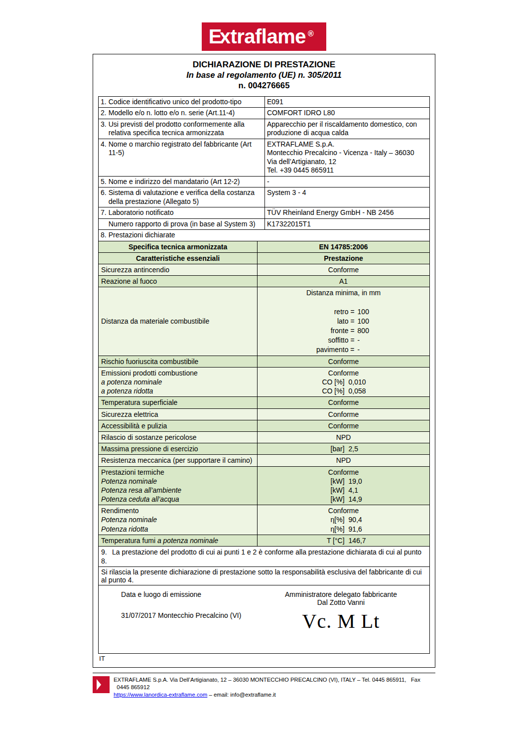Extraflame®
DICHIARAZIONE DI PRESTAZIONE
In base al regolamento (UE) n. 305/2011
n. 004276665
| 1. | Codice identificativo unico del prodotto-tipo | E091 |
| 2. | Modello e/o n. lotto e/o n. serie (Art.11-4) | COMFORT IDRO L80 |
| 3. | Usi previsti del prodotto conformemente alla relativa specifica tecnica armonizzata | Apparecchio per il riscaldamento domestico, con produzione di acqua calda |
| 4. | Nome o marchio registrato del fabbricante (Art 11-5) | EXTRAFLAME S.p.A. Montecchio Precalcino - Vicenza - Italy – 36030 Via dell’Artigianato, 12 Tel. +39 0445 865911 |
| 5. | Nome e indirizzo del mandatario (Art 12-2) | - |
| 6. | Sistema di valutazione e verifica della costanza della prestazione (Allegato 5) | System 3 - 4 |
| 7. | Laboratorio notificato | TÜV Rheinland Energy GmbH - NB 2456 |
| | Numero rapporto di prova (in base al System 3) | K17322015T1 |
| 8. | Prestazioni dichiarate |
| Specifica tecnica armonizzata | EN 14785:2006 |
| --- | --- |
| Caratteristiche essenziali | Prestazione |
| Sicurezza antincendio | Conforme |
| Reazione al fuoco | A1 |
| Distanza da materiale combustibile | Distanza minima, in mm retro = 100 lato = 100 fronte = 800 soffitto = - pavimento = - |
| Rischio fuoriuscita combustibile | Conforme |
| Emissioni prodotti combustione a potenza nominale a potenza ridotta | Conforme CO [%] 0,010 CO [%] 0,058 |
| Temperatura superficiale | Conforme |
| Sicurezza elettrica | Conforme |
| Accessibilità e pulizia | Conforme |
| Rilascio di sostanze pericolose | NPD |
| Massima pressione di esercizio | [bar] 2,5 |
| Resistenza meccanica (per supportare il camino) | NPD |
| Prestazioni termiche Potenza nominale Potenza resa all’ambiente Potenza ceduta all’acqua | Conforme [kW] 19,0 [kW] 4,1 [kW] 14,9 |
| Rendimento Potenza nominale Potenza ridotta | Conforme η[%] 90,4 η[%] 91,6 |
| Temperatura fumi a potenza nominale | T [°C] 146,7 |
9. La prestazione del prodotto di cui ai punti 1 e 2 è conforme alla prestazione dichiarata di cui al punto 8.
Si rilascia la presente dichiarazione di prestazione sotto la responsabilità esclusiva del fabbricante di cui al punto 4.
Data e luogo di emissione
31/07/2017 Montecchio Precalcino (VI)
Amministratore delegato fabbricante
Dal Zotto Vanni
Vc. M Lt
IT
EXTRAFLAME S.p.A. Via Dell’Artigianato, 12 – 36030 MONTECCHIO PRECALCINO (VI), ITALY – Tel. 0445 865911, Fax 0445 865912
https://www.lanordica-extraflame.com – email: info@extraflame.it